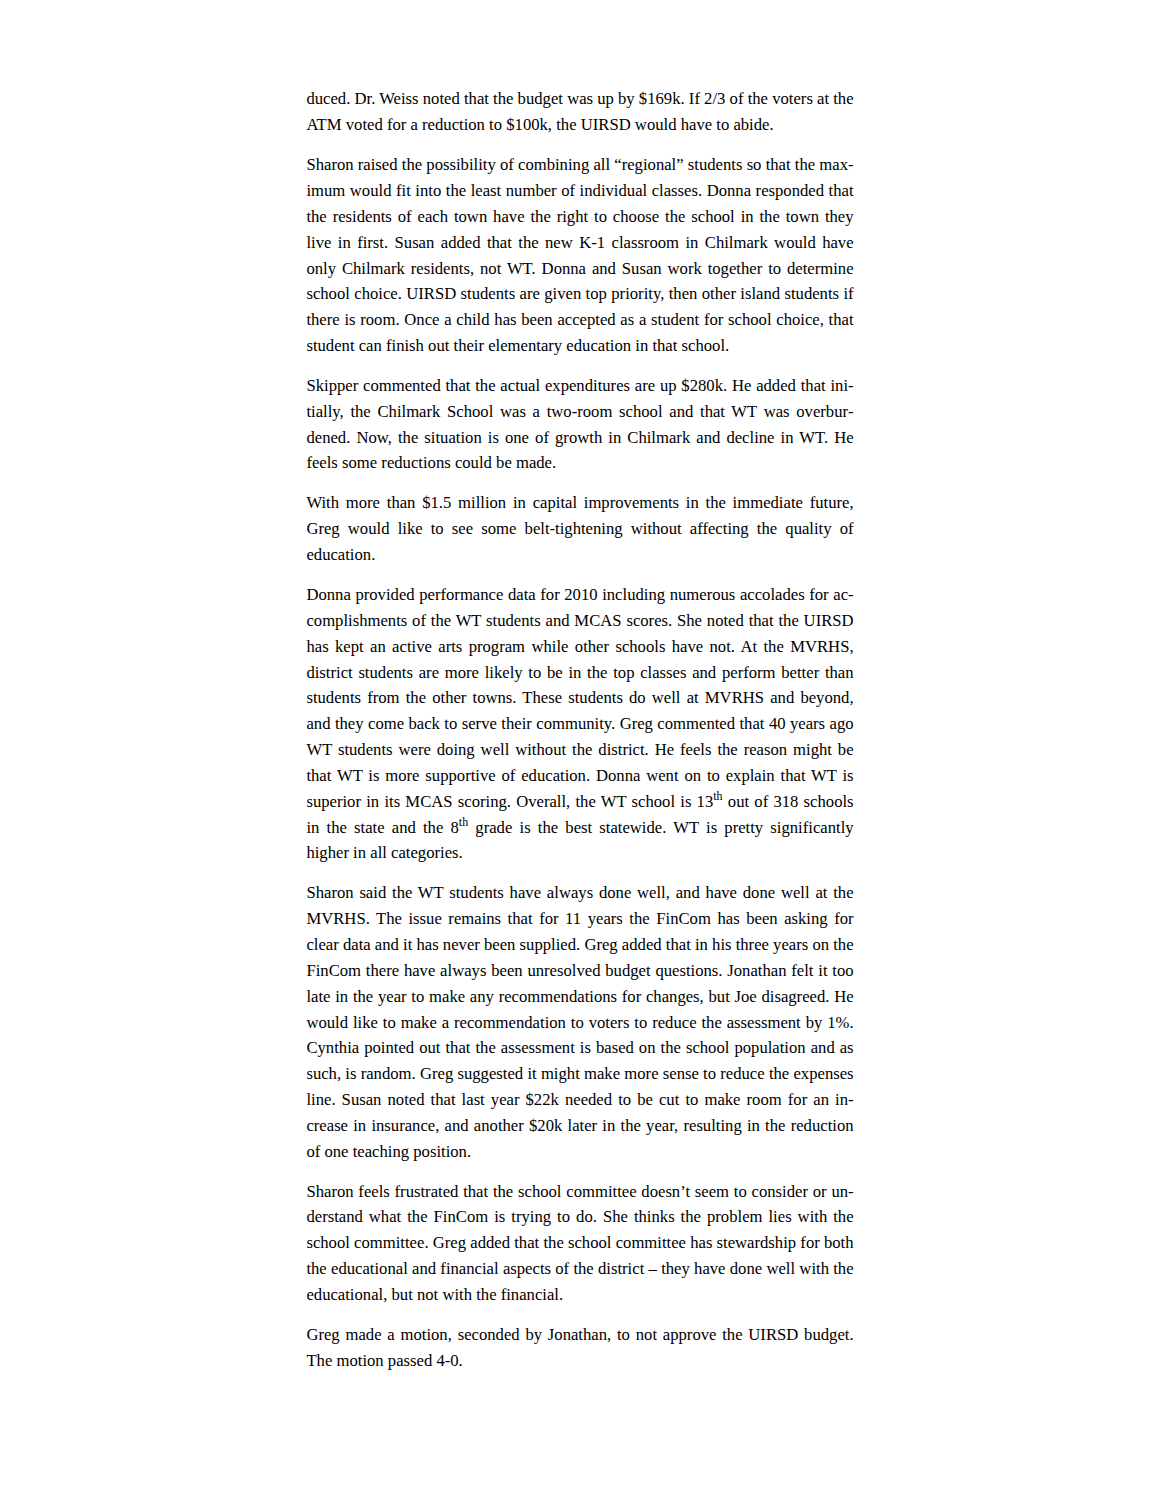duced. Dr. Weiss noted that the budget was up by $169k. If 2/3 of the voters at the ATM voted for a reduction to $100k, the UIRSD would have to abide.
Sharon raised the possibility of combining all “regional” students so that the maximum would fit into the least number of individual classes. Donna responded that the residents of each town have the right to choose the school in the town they live in first. Susan added that the new K-1 classroom in Chilmark would have only Chilmark residents, not WT. Donna and Susan work together to determine school choice. UIRSD students are given top priority, then other island students if there is room. Once a child has been accepted as a student for school choice, that student can finish out their elementary education in that school.
Skipper commented that the actual expenditures are up $280k. He added that initially, the Chilmark School was a two-room school and that WT was overburdened. Now, the situation is one of growth in Chilmark and decline in WT. He feels some reductions could be made.
With more than $1.5 million in capital improvements in the immediate future, Greg would like to see some belt-tightening without affecting the quality of education.
Donna provided performance data for 2010 including numerous accolades for accomplishments of the WT students and MCAS scores. She noted that the UIRSD has kept an active arts program while other schools have not. At the MVRHS, district students are more likely to be in the top classes and perform better than students from the other towns. These students do well at MVRHS and beyond, and they come back to serve their community. Greg commented that 40 years ago WT students were doing well without the district. He feels the reason might be that WT is more supportive of education. Donna went on to explain that WT is superior in its MCAS scoring. Overall, the WT school is 13th out of 318 schools in the state and the 8th grade is the best statewide. WT is pretty significantly higher in all categories.
Sharon said the WT students have always done well, and have done well at the MVRHS. The issue remains that for 11 years the FinCom has been asking for clear data and it has never been supplied. Greg added that in his three years on the FinCom there have always been unresolved budget questions. Jonathan felt it too late in the year to make any recommendations for changes, but Joe disagreed. He would like to make a recommendation to voters to reduce the assessment by 1%. Cynthia pointed out that the assessment is based on the school population and as such, is random. Greg suggested it might make more sense to reduce the expenses line. Susan noted that last year $22k needed to be cut to make room for an increase in insurance, and another $20k later in the year, resulting in the reduction of one teaching position.
Sharon feels frustrated that the school committee doesn’t seem to consider or understand what the FinCom is trying to do. She thinks the problem lies with the school committee. Greg added that the school committee has stewardship for both the educational and financial aspects of the district – they have done well with the educational, but not with the financial.
Greg made a motion, seconded by Jonathan, to not approve the UIRSD budget. The motion passed 4-0.